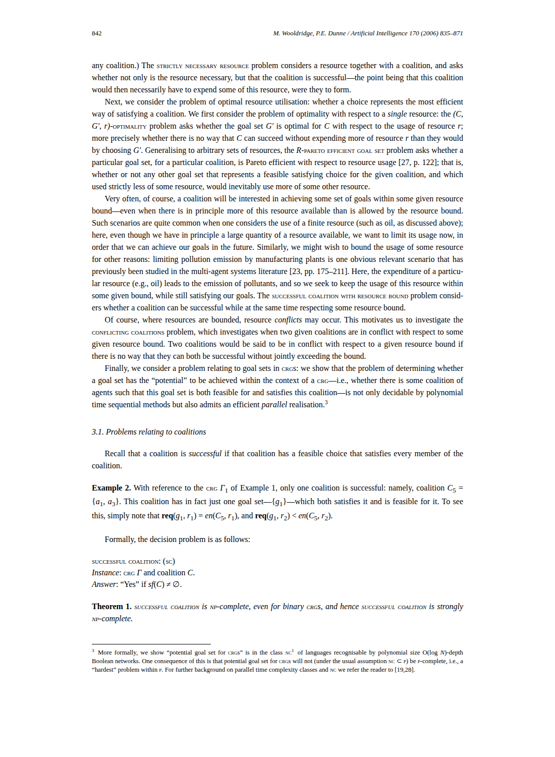842 M. Wooldridge, P.E. Dunne / Artificial Intelligence 170 (2006) 835–871
any coalition.) The strictly necessary resource problem considers a resource together with a coalition, and asks whether not only is the resource necessary, but that the coalition is successful—the point being that this coalition would then necessarily have to expend some of this resource, were they to form.
Next, we consider the problem of optimal resource utilisation: whether a choice represents the most efficient way of satisfying a coalition. We first consider the problem of optimality with respect to a single resource: the (C, G′, r)-optimality problem asks whether the goal set G′ is optimal for C with respect to the usage of resource r; more precisely whether there is no way that C can succeed without expending more of resource r than they would by choosing G′. Generalising to arbitrary sets of resources, the R-pareto efficient goal set problem asks whether a particular goal set, for a particular coalition, is Pareto efficient with respect to resource usage [27, p. 122]; that is, whether or not any other goal set that represents a feasible satisfying choice for the given coalition, and which used strictly less of some resource, would inevitably use more of some other resource.
Very often, of course, a coalition will be interested in achieving some set of goals within some given resource bound—even when there is in principle more of this resource available than is allowed by the resource bound. Such scenarios are quite common when one considers the use of a finite resource (such as oil, as discussed above); here, even though we have in principle a large quantity of a resource available, we want to limit its usage now, in order that we can achieve our goals in the future. Similarly, we might wish to bound the usage of some resource for other reasons: limiting pollution emission by manufacturing plants is one obvious relevant scenario that has previously been studied in the multi-agent systems literature [23, pp. 175–211]. Here, the expenditure of a particular resource (e.g., oil) leads to the emission of pollutants, and so we seek to keep the usage of this resource within some given bound, while still satisfying our goals. The successful coalition with resource bound problem considers whether a coalition can be successful while at the same time respecting some resource bound.
Of course, where resources are bounded, resource conflicts may occur. This motivates us to investigate the conflicting coalitions problem, which investigates when two given coalitions are in conflict with respect to some given resource bound. Two coalitions would be said to be in conflict with respect to a given resource bound if there is no way that they can both be successful without jointly exceeding the bound.
Finally, we consider a problem relating to goal sets in crgs: we show that the problem of determining whether a goal set has the “potential” to be achieved within the context of a crg—i.e., whether there is some coalition of agents such that this goal set is both feasible for and satisfies this coalition—is not only decidable by polynomial time sequential methods but also admits an efficient parallel realisation.3
3.1. Problems relating to coalitions
Recall that a coalition is successful if that coalition has a feasible choice that satisfies every member of the coalition.
Example 2. With reference to the crg Γ1 of Example 1, only one coalition is successful: namely, coalition C5 = {a1, a3}. This coalition has in fact just one goal set—{g1}—which both satisfies it and is feasible for it. To see this, simply note that req(g1, r1) = en(C5, r1), and req(g1, r2) < en(C5, r2).
Formally, the decision problem is as follows:
successful coalition: (sc)
Instance: crg Γ and coalition C.
Answer: “Yes” if sf(C) ≠ ∅.
Theorem 1. successful coalition is np-complete, even for binary crgs, and hence successful coalition is strongly np-complete.
3 More formally, we show “potential goal set for crgs” is in the class nc1 of languages recognisable by polynomial size O(log N)-depth Boolean networks. One consequence of this is that potential goal set for crgs will not (under the usual assumption nc ⊂ p) be p-complete, i.e., a “hardest” problem within p. For further background on parallel time complexity classes and nc we refer the reader to [19,28].